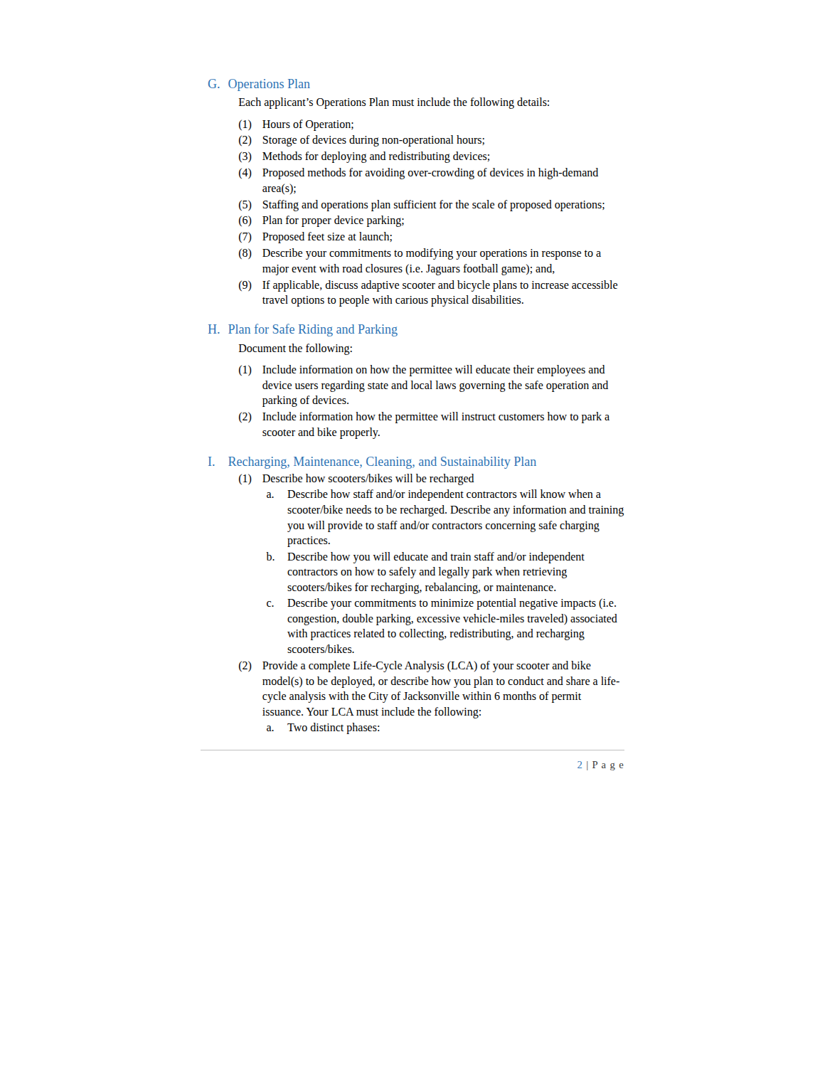G.
Operations Plan
Each applicant’s Operations Plan must include the following details:
(1) Hours of Operation;
(2) Storage of devices during non-operational hours;
(3) Methods for deploying and redistributing devices;
(4) Proposed methods for avoiding over-crowding of devices in high-demand area(s);
(5) Staffing and operations plan sufficient for the scale of proposed operations;
(6) Plan for proper device parking;
(7) Proposed feet size at launch;
(8) Describe your commitments to modifying your operations in response to a major event with road closures (i.e. Jaguars football game); and,
(9) If applicable, discuss adaptive scooter and bicycle plans to increase accessible travel options to people with carious physical disabilities.
H.
Plan for Safe Riding and Parking
Document the following:
(1) Include information on how the permittee will educate their employees and device users regarding state and local laws governing the safe operation and parking of devices.
(2) Include information how the permittee will instruct customers how to park a scooter and bike properly.
I.
Recharging, Maintenance, Cleaning, and Sustainability Plan
(1) Describe how scooters/bikes will be recharged
a. Describe how staff and/or independent contractors will know when a scooter/bike needs to be recharged. Describe any information and training you will provide to staff and/or contractors concerning safe charging practices.
b. Describe how you will educate and train staff and/or independent contractors on how to safely and legally park when retrieving scooters/bikes for recharging, rebalancing, or maintenance.
c. Describe your commitments to minimize potential negative impacts (i.e. congestion, double parking, excessive vehicle-miles traveled) associated with practices related to collecting, redistributing, and recharging scooters/bikes.
(2) Provide a complete Life-Cycle Analysis (LCA) of your scooter and bike model(s) to be deployed, or describe how you plan to conduct and share a life-cycle analysis with the City of Jacksonville within 6 months of permit issuance. Your LCA must include the following:
a. Two distinct phases:
2 | P a g e